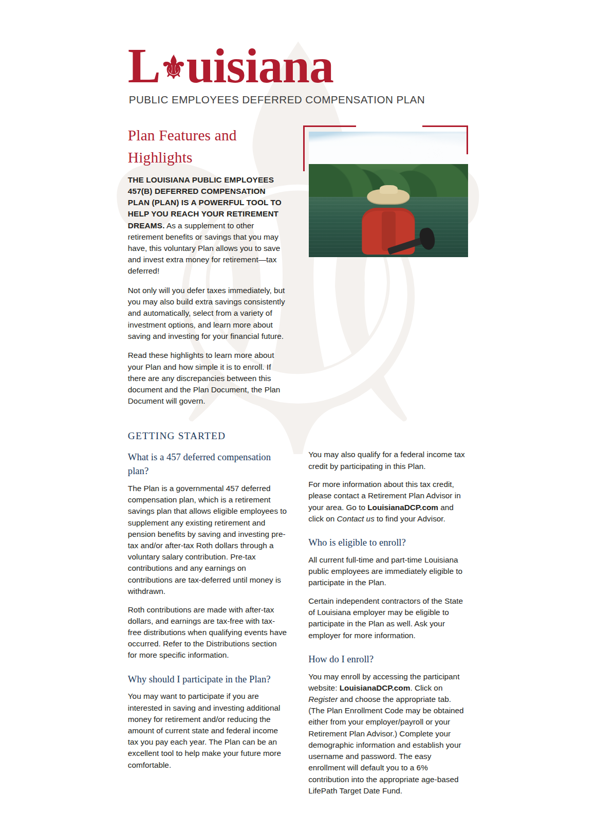⚜
L⚜uisiana
Public Employees Deferred Compensation Plan
Plan Features and Highlights
The Louisiana Public Employees 457(b) Deferred Compensation Plan (Plan) is a powerful tool to help you reach your retirement dreams. As a supplement to other retirement benefits or savings that you may have, this voluntary Plan allows you to save and invest extra money for retirement—tax deferred!
Not only will you defer taxes immediately, but you may also build extra savings consistently and automatically, select from a variety of investment options, and learn more about saving and investing for your financial future.
Read these highlights to learn more about your Plan and how simple it is to enroll. If there are any discrepancies between this document and the Plan Document, the Plan Document will govern.
Getting Started
What is a 457 deferred compensation plan?
The Plan is a governmental 457 deferred compensation plan, which is a retirement savings plan that allows eligible employees to supplement any existing retirement and pension benefits by saving and investing pre-tax and/or after-tax Roth dollars through a voluntary salary contribution. Pre-tax contributions and any earnings on contributions are tax-deferred until money is withdrawn.
Roth contributions are made with after-tax dollars, and earnings are tax-free with tax-free distributions when qualifying events have occurred. Refer to the Distributions section for more specific information.
Why should I participate in the Plan?
You may want to participate if you are interested in saving and investing additional money for retirement and/or reducing the amount of current state and federal income tax you pay each year. The Plan can be an excellent tool to help make your future more comfortable.
You may also qualify for a federal income tax credit by participating in this Plan.
For more information about this tax credit, please contact a Retirement Plan Advisor in your area. Go to LouisianaDCP.com and click on Contact us to find your Advisor.
Who is eligible to enroll?
All current full-time and part-time Louisiana public employees are immediately eligible to participate in the Plan.
Certain independent contractors of the State of Louisiana employer may be eligible to participate in the Plan as well. Ask your employer for more information.
How do I enroll?
You may enroll by accessing the participant website: LouisianaDCP.com. Click on Register and choose the appropriate tab. (The Plan Enrollment Code may be obtained either from your employer/payroll or your Retirement Plan Advisor.) Complete your demographic information and establish your username and password. The easy enrollment will default you to a 6% contribution into the appropriate age-based LifePath Target Date Fund.